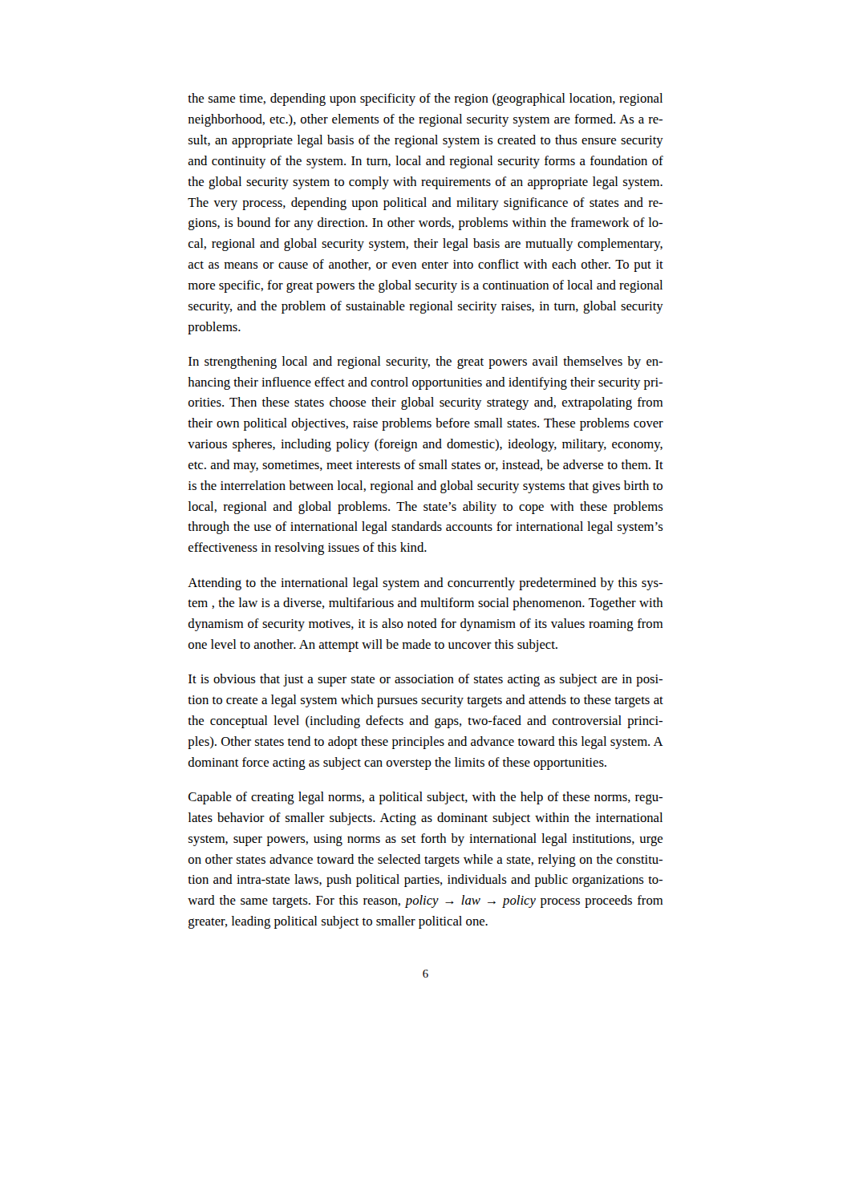the same time, depending upon specificity of the region (geographical location, regional neighborhood, etc.), other elements of the regional security system are formed. As a result, an appropriate legal basis of the regional system is created to thus ensure security and continuity of the system. In turn, local and regional security forms a foundation of the global security system to comply with requirements of an appropriate legal system. The very process, depending upon political and military significance of states and regions, is bound for any direction. In other words, problems within the framework of local, regional and global security system, their legal basis are mutually complementary, act as means or cause of another, or even enter into conflict with each other. To put it more specific, for great powers the global security is a continuation of local and regional security, and the problem of sustainable regional secirity raises, in turn, global security problems.
In strengthening local and regional security, the great powers avail themselves by enhancing their influence effect and control opportunities and identifying their security priorities. Then these states choose their global security strategy and, extrapolating from their own political objectives, raise problems before small states. These problems cover various spheres, including policy (foreign and domestic), ideology, military, economy, etc. and may, sometimes, meet interests of small states or, instead, be adverse to them. It is the interrelation between local, regional and global security systems that gives birth to local, regional and global problems. The state’s ability to cope with these problems through the use of international legal standards accounts for international legal system’s effectiveness in resolving issues of this kind.
Attending to the international legal system and concurrently predetermined by this system , the law is a diverse, multifarious and multiform social phenomenon. Together with dynamism of security motives, it is also noted for dynamism of its values roaming from one level to another. An attempt will be made to uncover this subject.
It is obvious that just a super state or association of states acting as subject are in position to create a legal system which pursues security targets and attends to these targets at the conceptual level (including defects and gaps, two-faced and controversial principles). Other states tend to adopt these principles and advance toward this legal system. A dominant force acting as subject can overstep the limits of these opportunities.
Capable of creating legal norms, a political subject, with the help of these norms, regulates behavior of smaller subjects. Acting as dominant subject within the international system, super powers, using norms as set forth by international legal institutions, urge on other states advance toward the selected targets while a state, relying on the constitution and intra-state laws, push political parties, individuals and public organizations toward the same targets. For this reason, policy → law → policy process proceeds from greater, leading political subject to smaller political one.
6